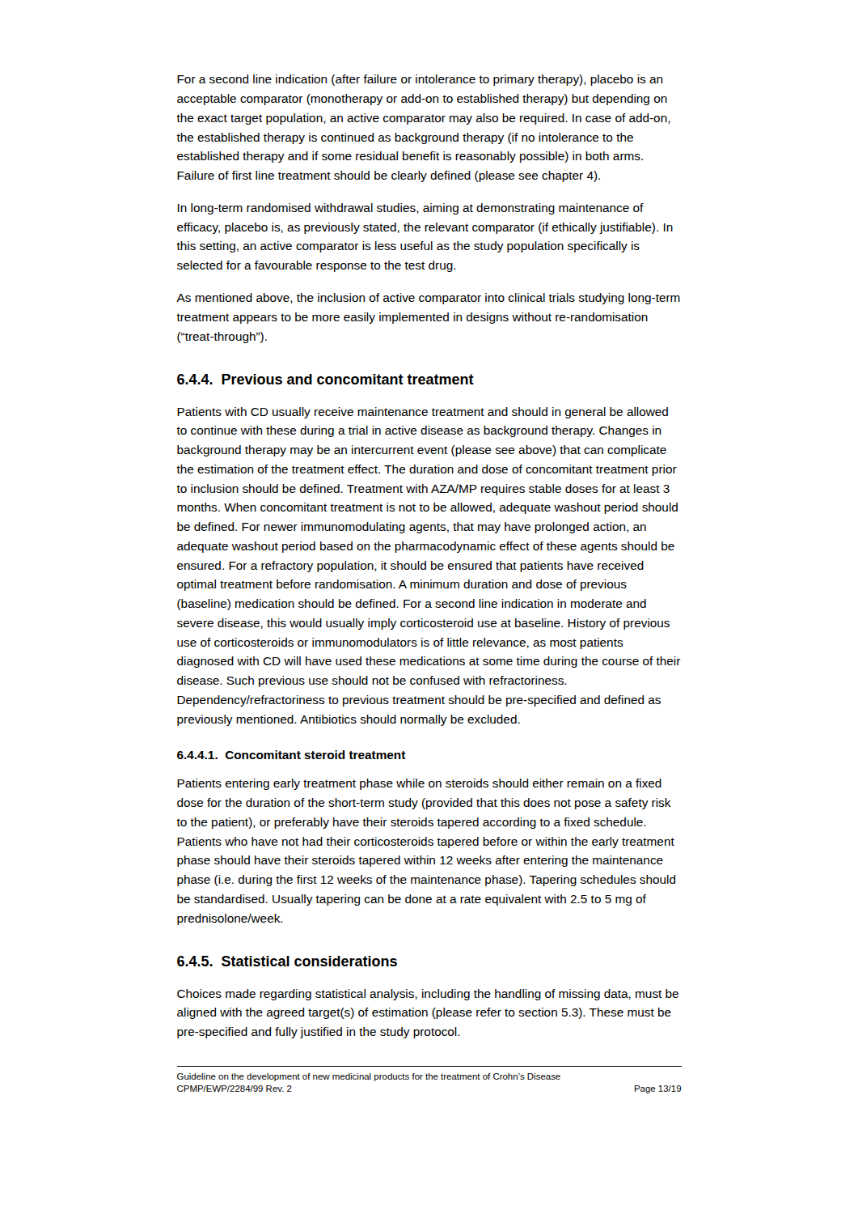For a second line indication (after failure or intolerance to primary therapy), placebo is an acceptable comparator (monotherapy or add-on to established therapy) but depending on the exact target population, an active comparator may also be required. In case of add-on, the established therapy is continued as background therapy (if no intolerance to the established therapy and if some residual benefit is reasonably possible) in both arms. Failure of first line treatment should be clearly defined (please see chapter 4).
In long-term randomised withdrawal studies, aiming at demonstrating maintenance of efficacy, placebo is, as previously stated, the relevant comparator (if ethically justifiable). In this setting, an active comparator is less useful as the study population specifically is selected for a favourable response to the test drug.
As mentioned above, the inclusion of active comparator into clinical trials studying long-term treatment appears to be more easily implemented in designs without re-randomisation (“treat-through”).
6.4.4. Previous and concomitant treatment
Patients with CD usually receive maintenance treatment and should in general be allowed to continue with these during a trial in active disease as background therapy. Changes in background therapy may be an intercurrent event (please see above) that can complicate the estimation of the treatment effect. The duration and dose of concomitant treatment prior to inclusion should be defined. Treatment with AZA/MP requires stable doses for at least 3 months. When concomitant treatment is not to be allowed, adequate washout period should be defined. For newer immunomodulating agents, that may have prolonged action, an adequate washout period based on the pharmacodynamic effect of these agents should be ensured. For a refractory population, it should be ensured that patients have received optimal treatment before randomisation. A minimum duration and dose of previous (baseline) medication should be defined. For a second line indication in moderate and severe disease, this would usually imply corticosteroid use at baseline. History of previous use of corticosteroids or immunomodulators is of little relevance, as most patients diagnosed with CD will have used these medications at some time during the course of their disease. Such previous use should not be confused with refractoriness. Dependency/refractoriness to previous treatment should be pre-specified and defined as previously mentioned. Antibiotics should normally be excluded.
6.4.4.1. Concomitant steroid treatment
Patients entering early treatment phase while on steroids should either remain on a fixed dose for the duration of the short-term study (provided that this does not pose a safety risk to the patient), or preferably have their steroids tapered according to a fixed schedule. Patients who have not had their corticosteroids tapered before or within the early treatment phase should have their steroids tapered within 12 weeks after entering the maintenance phase (i.e. during the first 12 weeks of the maintenance phase). Tapering schedules should be standardised. Usually tapering can be done at a rate equivalent with 2.5 to 5 mg of prednisolone/week.
6.4.5. Statistical considerations
Choices made regarding statistical analysis, including the handling of missing data, must be aligned with the agreed target(s) of estimation (please refer to section 5.3). These must be pre-specified and fully justified in the study protocol.
Guideline on the development of new medicinal products for the treatment of Crohn’s Disease
CPMP/EWP/2284/99 Rev. 2
Page 13/19